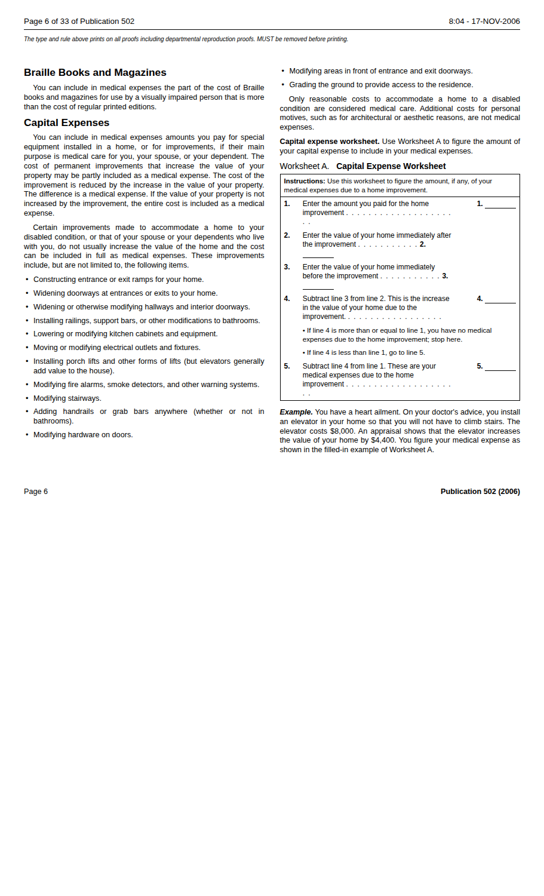Page 6 of 33 of Publication 502
8:04 - 17-NOV-2006
The type and rule above prints on all proofs including departmental reproduction proofs. MUST be removed before printing.
Braille Books and Magazines
You can include in medical expenses the part of the cost of Braille books and magazines for use by a visually impaired person that is more than the cost of regular printed editions.
Capital Expenses
You can include in medical expenses amounts you pay for special equipment installed in a home, or for improvements, if their main purpose is medical care for you, your spouse, or your dependent. The cost of permanent improvements that increase the value of your property may be partly included as a medical expense. The cost of the improvement is reduced by the increase in the value of your property. The difference is a medical expense. If the value of your property is not increased by the improvement, the entire cost is included as a medical expense.
Certain improvements made to accommodate a home to your disabled condition, or that of your spouse or your dependents who live with you, do not usually increase the value of the home and the cost can be included in full as medical expenses. These improvements include, but are not limited to, the following items.
Constructing entrance or exit ramps for your home.
Widening doorways at entrances or exits to your home.
Widening or otherwise modifying hallways and interior doorways.
Installing railings, support bars, or other modifications to bathrooms.
Lowering or modifying kitchen cabinets and equipment.
Moving or modifying electrical outlets and fixtures.
Installing porch lifts and other forms of lifts (but elevators generally add value to the house).
Modifying fire alarms, smoke detectors, and other warning systems.
Modifying stairways.
Adding handrails or grab bars anywhere (whether or not in bathrooms).
Modifying hardware on doors.
Modifying areas in front of entrance and exit doorways.
Grading the ground to provide access to the residence.
Only reasonable costs to accommodate a home to a disabled condition are considered medical care. Additional costs for personal motives, such as for architectural or aesthetic reasons, are not medical expenses.
Capital expense worksheet. Use Worksheet A to figure the amount of your capital expense to include in your medical expenses.
Worksheet A. Capital Expense Worksheet
| Instructions: Use this worksheet to figure the amount, if any, of your medical expenses due to a home improvement. |
| 1. | Enter the amount you paid for the home improvement . . . . . . . . . . . . . . . . . . . . . | 1. |
| 2. | Enter the value of your home immediately after the improvement . . . . . . . . . . . 2. | |
| 3. | Enter the value of your home immediately before the improvement . . . . . . . . . . . 3. | |
| 4. | Subtract line 3 from line 2. This is the increase in the value of your home due to the improvement. . . . . . . . . . . . . . . . . . | 4. |
| | • If line 4 is more than or equal to line 1, you have no medical expenses due to the home improvement; stop here. |
| | • If line 4 is less than line 1, go to line 5. |
| 5. | Subtract line 4 from line 1. These are your medical expenses due to the home improvement . . . . . . . . . . . . . . . . . . . . . | 5. |
Example. You have a heart ailment. On your doctor's advice, you install an elevator in your home so that you will not have to climb stairs. The elevator costs $8,000. An appraisal shows that the elevator increases the value of your home by $4,400. You figure your medical expense as shown in the filled-in example of Worksheet A.
Page 6
Publication 502 (2006)